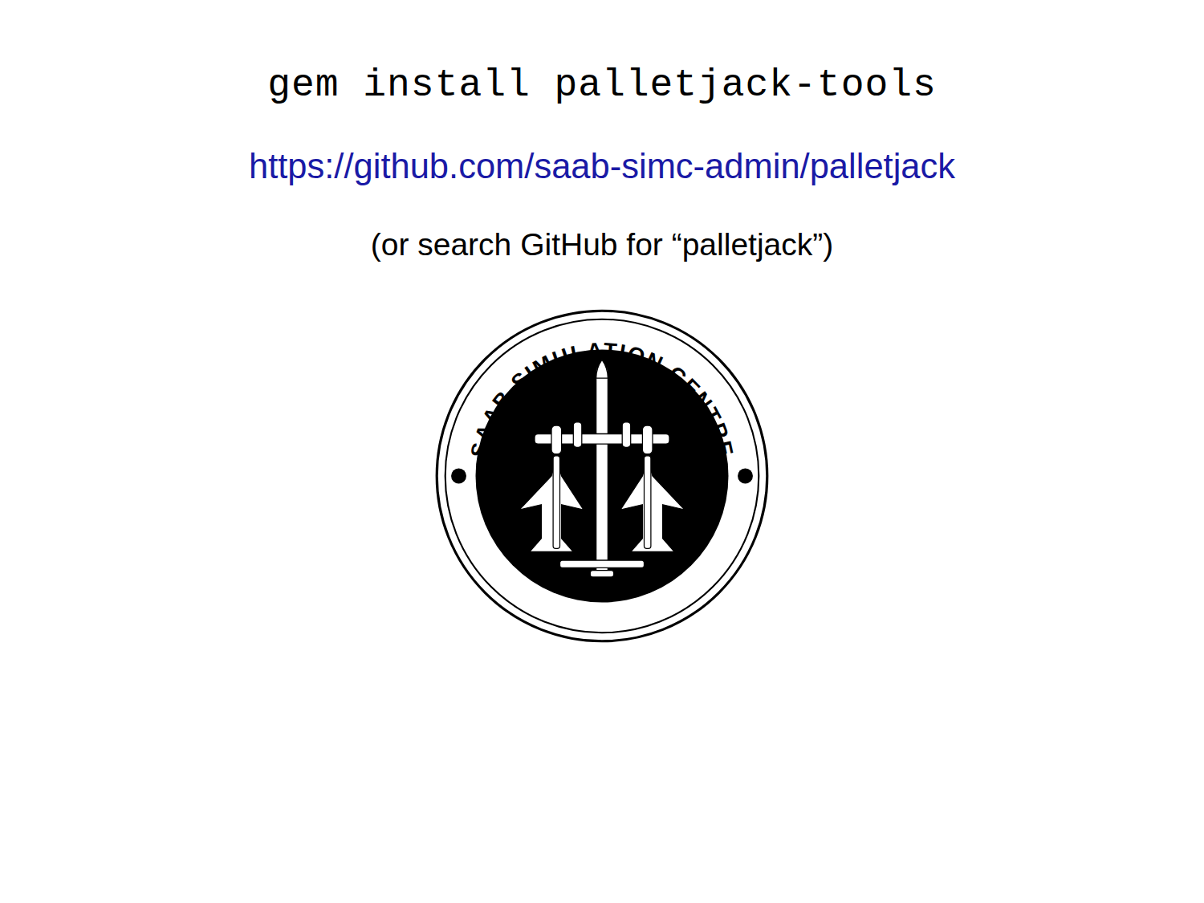gem install palletjack-tools
https://github.com/saab-simc-admin/palletjack
(or search GitHub for “palletjack”)
SAAB SIMULATION CENTRE EXPERIENCE IN ADVANCE